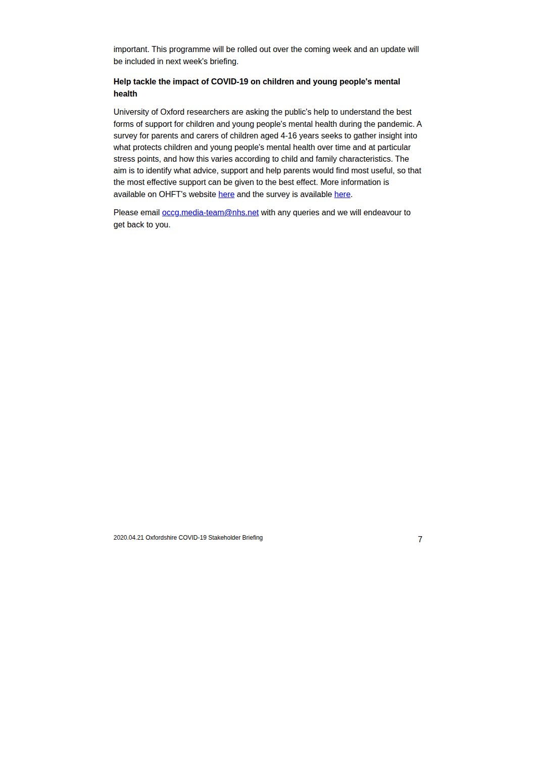important. This programme will be rolled out over the coming week and an update will be included in next week's briefing.
Help tackle the impact of COVID-19 on children and young people's mental health
University of Oxford researchers are asking the public's help to understand the best forms of support for children and young people's mental health during the pandemic. A survey for parents and carers of children aged 4-16 years seeks to gather insight into what protects children and young people's mental health over time and at particular stress points, and how this varies according to child and family characteristics. The aim is to identify what advice, support and help parents would find most useful, so that the most effective support can be given to the best effect. More information is available on OHFT's website here and the survey is available here.
Please email occg.media-team@nhs.net with any queries and we will endeavour to get back to you.
2020.04.21 Oxfordshire COVID-19 Stakeholder Briefing 7